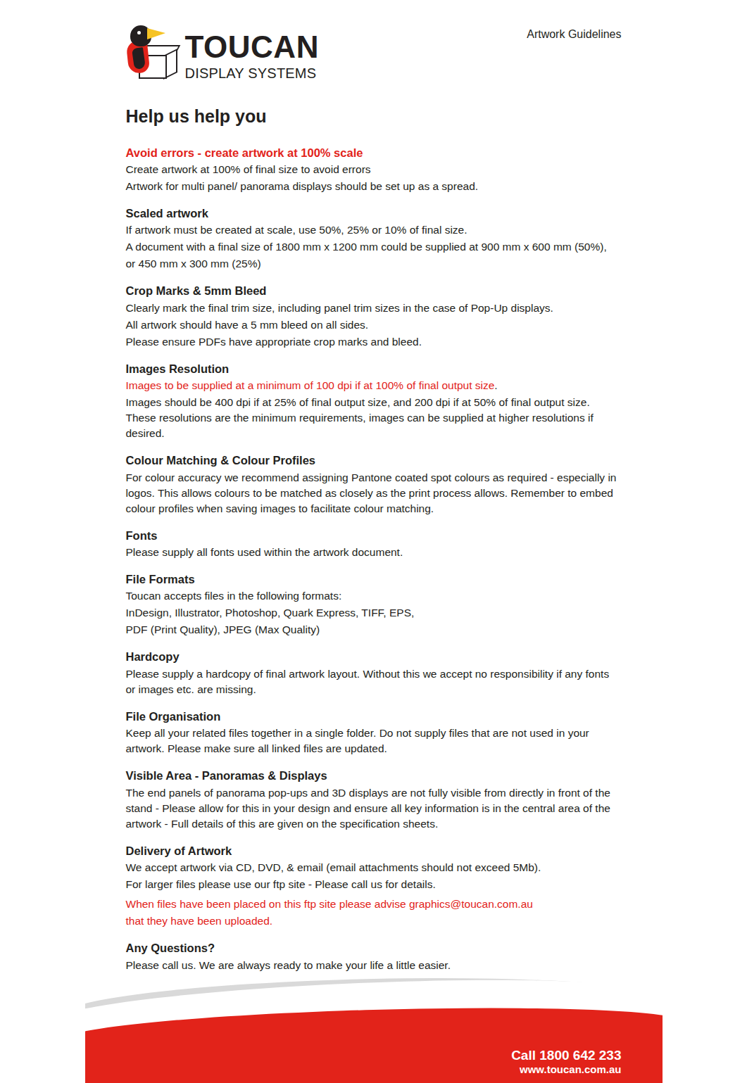Artwork Guidelines
TOUCAN
DISPLAY SYSTEMS
Help us help you
Avoid errors - create artwork at 100% scale
Create artwork at 100% of final size to avoid errors
Artwork for multi panel/ panorama displays should be set up as a spread.
Scaled artwork
If artwork must be created at scale, use 50%, 25% or 10% of final size.
A document with a final size of 1800 mm x 1200 mm could be supplied at 900 mm x 600 mm (50%),
or 450 mm x 300 mm (25%)
Crop Marks & 5mm Bleed
Clearly mark the final trim size, including panel trim sizes in the case of Pop-Up displays.
All artwork should have a 5 mm bleed on all sides.
Please ensure PDFs have appropriate crop marks and bleed.
Images Resolution
Images to be supplied at a minimum of 100 dpi if at 100% of final output size.
Images should be 400 dpi if at 25% of final output size, and 200 dpi if at 50% of final output size. These resolutions are the minimum requirements, images can be supplied at higher resolutions if desired.
Colour Matching & Colour Profiles
For colour accuracy we recommend assigning Pantone coated spot colours as required - especially in logos. This allows colours to be matched as closely as the print process allows. Remember to embed colour profiles when saving images to facilitate colour matching.
Fonts
Please supply all fonts used within the artwork document.
File Formats
Toucan accepts files in the following formats:
InDesign, Illustrator, Photoshop, Quark Express, TIFF, EPS,
PDF (Print Quality), JPEG (Max Quality)
Hardcopy
Please supply a hardcopy of final artwork layout. Without this we accept no responsibility if any fonts or images etc. are missing.
File Organisation
Keep all your related files together in a single folder. Do not supply files that are not used in your artwork. Please make sure all linked files are updated.
Visible Area - Panoramas & Displays
The end panels of panorama pop-ups and 3D displays are not fully visible from directly in front of the stand - Please allow for this in your design and ensure all key information is in the central area of the artwork - Full details of this are given on the specification sheets.
Delivery of Artwork
We accept artwork via CD, DVD, & email (email attachments should not exceed 5Mb).
For larger files please use our ftp site - Please call us for details.
When files have been placed on this ftp site please advise graphics@toucan.com.au
that they have been uploaded.
Any Questions?
Please call us. We are always ready to make your life a little easier.
Call 1800 642 233
www.toucan.com.au